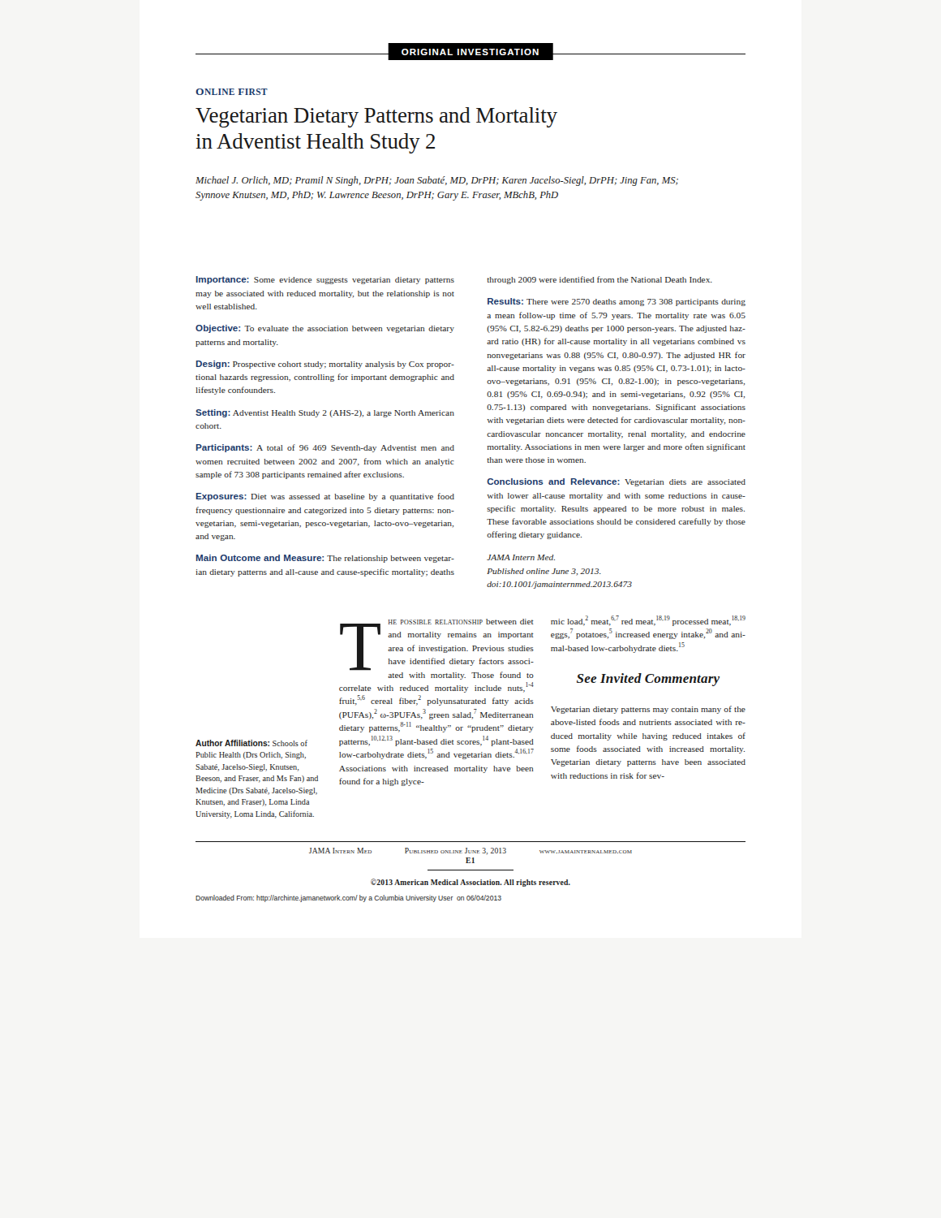ORIGINAL INVESTIGATION
ONLINE FIRST
Vegetarian Dietary Patterns and Mortality
in Adventist Health Study 2
Michael J. Orlich, MD; Pramil N Singh, DrPH; Joan Sabaté, MD, DrPH; Karen Jacelso-Siegl, DrPH; Jing Fan, MS;
Synnove Knutsen, MD, PhD; W. Lawrence Beeson, DrPH; Gary E. Fraser, MBchB, PhD
Importance: Some evidence suggests vegetarian dietary patterns may be associated with reduced mortality, but the relationship is not well established.
Objective: To evaluate the association between vegetarian dietary patterns and mortality.
Design: Prospective cohort study; mortality analysis by Cox proportional hazards regression, controlling for important demographic and lifestyle confounders.
Setting: Adventist Health Study 2 (AHS-2), a large North American cohort.
Participants: A total of 96 469 Seventh-day Adventist men and women recruited between 2002 and 2007, from which an analytic sample of 73 308 participants remained after exclusions.
Exposures: Diet was assessed at baseline by a quantitative food frequency questionnaire and categorized into 5 dietary patterns: nonvegetarian, semi-vegetarian, pesco-vegetarian, lacto-ovo–vegetarian, and vegan.
Main Outcome and Measure: The relationship between vegetarian dietary patterns and all-cause and cause-specific mortality; deaths through 2009 were identified from the National Death Index.
Results: There were 2570 deaths among 73 308 participants during a mean follow-up time of 5.79 years. The mortality rate was 6.05 (95% CI, 5.82-6.29) deaths per 1000 person-years. The adjusted hazard ratio (HR) for all-cause mortality in all vegetarians combined vs nonvegetarians was 0.88 (95% CI, 0.80-0.97). The adjusted HR for all-cause mortality in vegans was 0.85 (95% CI, 0.73-1.01); in lacto-ovo–vegetarians, 0.91 (95% CI, 0.82-1.00); in pesco-vegetarians, 0.81 (95% CI, 0.69-0.94); and in semi-vegetarians, 0.92 (95% CI, 0.75-1.13) compared with nonvegetarians. Significant associations with vegetarian diets were detected for cardiovascular mortality, noncardiovascular noncancer mortality, renal mortality, and endocrine mortality. Associations in men were larger and more often significant than were those in women.
Conclusions and Relevance: Vegetarian diets are associated with lower all-cause mortality and with some reductions in cause-specific mortality. Results appeared to be more robust in males. These favorable associations should be considered carefully by those offering dietary guidance.
JAMA Intern Med.
Published online June 3, 2013.
doi:10.1001/jamainternmed.2013.6473
Author Affiliations: Schools of Public Health (Drs Orlich, Singh, Sabaté, Jacelso-Siegl, Knutsen, Beeson, and Fraser, and Ms Fan) and Medicine (Drs Sabaté, Jacelso-Siegl, Knutsen, and Fraser), Loma Linda University, Loma Linda, California.
The possible relationship between diet and mortality remains an important area of investigation. Previous studies have identified dietary factors associated with mortality. Those found to correlate with reduced mortality include nuts,1-4 fruit,5,6 cereal fiber,2 polyunsaturated fatty acids (PUFAs),2 ω-3PUFAs,3 green salad,7 Mediterranean dietary patterns,8-11 “healthy” or “prudent” dietary patterns,10,12,13 plant-based diet scores,14 plant-based low-carbohydrate diets,15 and vegetarian diets.4,16,17 Associations with increased mortality have been found for a high glyce-
mic load,2 meat,6,7 red meat,18,19 processed meat,18,19 eggs,7 potatoes,5 increased energy intake,20 and animal-based low-carbohydrate diets.15
See Invited Commentary
Vegetarian dietary patterns may contain many of the above-listed foods and nutrients associated with reduced mortality while having reduced intakes of some foods associated with increased mortality. Vegetarian dietary patterns have been associated with reductions in risk for sev-
JAMA Intern Med Published online June 3, 2013 www.jamainternalmed.com
E1
©2013 American Medical Association. All rights reserved.
Downloaded From: http://archinte.jamanetwork.com/ by a Columbia University User on 06/04/2013